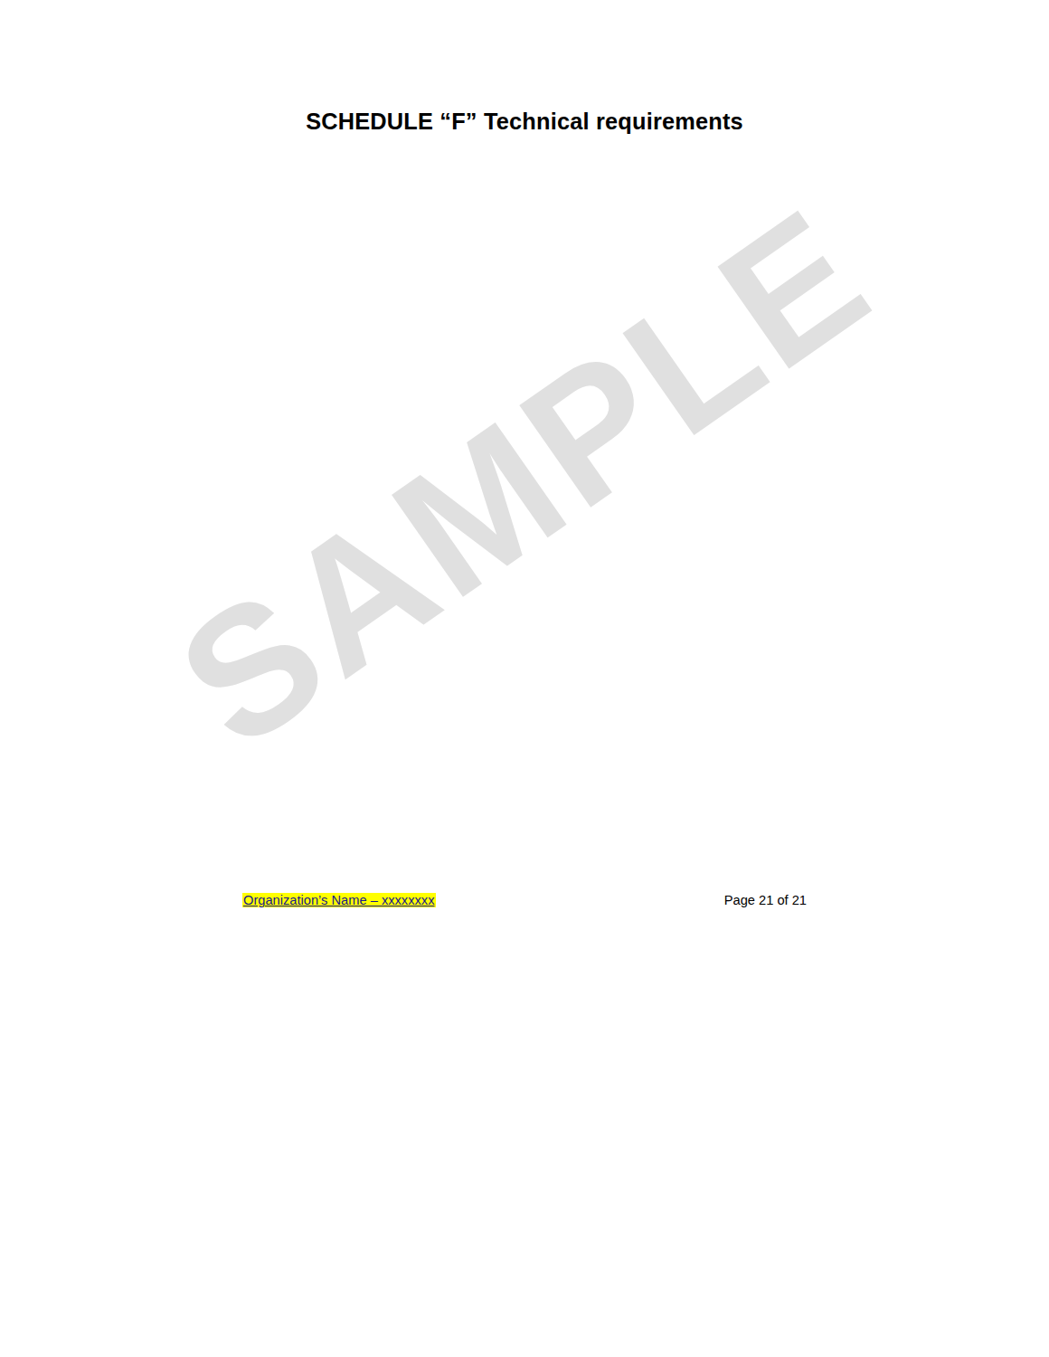SAMPLE
SCHEDULE “F” Technical requirements
Organization’s Name – xxxxxxxx Page 21 of 21